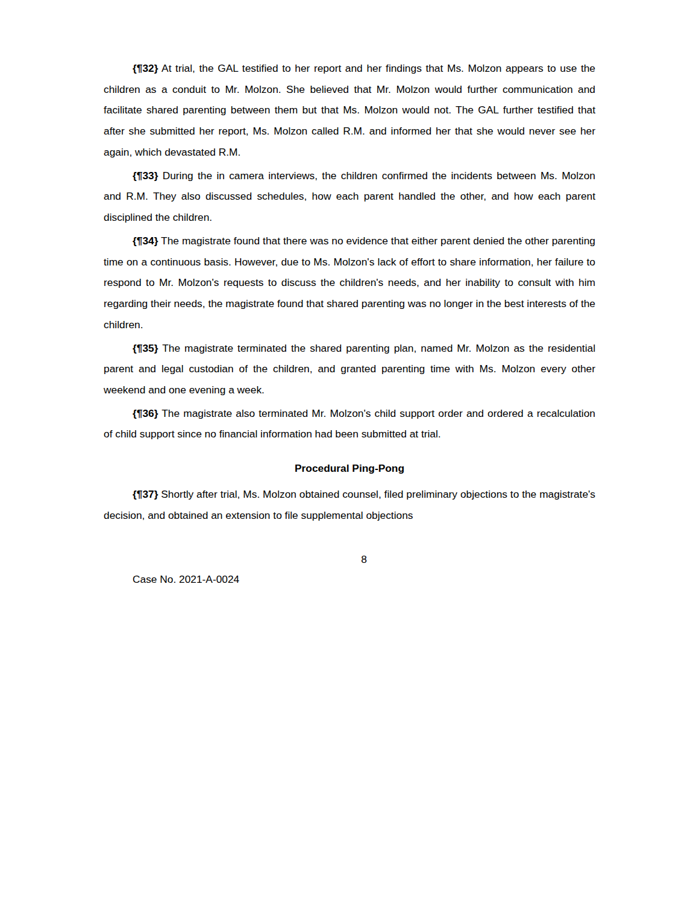{¶32} At trial, the GAL testified to her report and her findings that Ms. Molzon appears to use the children as a conduit to Mr. Molzon. She believed that Mr. Molzon would further communication and facilitate shared parenting between them but that Ms. Molzon would not. The GAL further testified that after she submitted her report, Ms. Molzon called R.M. and informed her that she would never see her again, which devastated R.M.
{¶33} During the in camera interviews, the children confirmed the incidents between Ms. Molzon and R.M. They also discussed schedules, how each parent handled the other, and how each parent disciplined the children.
{¶34} The magistrate found that there was no evidence that either parent denied the other parenting time on a continuous basis. However, due to Ms. Molzon's lack of effort to share information, her failure to respond to Mr. Molzon's requests to discuss the children's needs, and her inability to consult with him regarding their needs, the magistrate found that shared parenting was no longer in the best interests of the children.
{¶35} The magistrate terminated the shared parenting plan, named Mr. Molzon as the residential parent and legal custodian of the children, and granted parenting time with Ms. Molzon every other weekend and one evening a week.
{¶36} The magistrate also terminated Mr. Molzon's child support order and ordered a recalculation of child support since no financial information had been submitted at trial.
Procedural Ping-Pong
{¶37} Shortly after trial, Ms. Molzon obtained counsel, filed preliminary objections to the magistrate's decision, and obtained an extension to file supplemental objections
8
Case No. 2021-A-0024